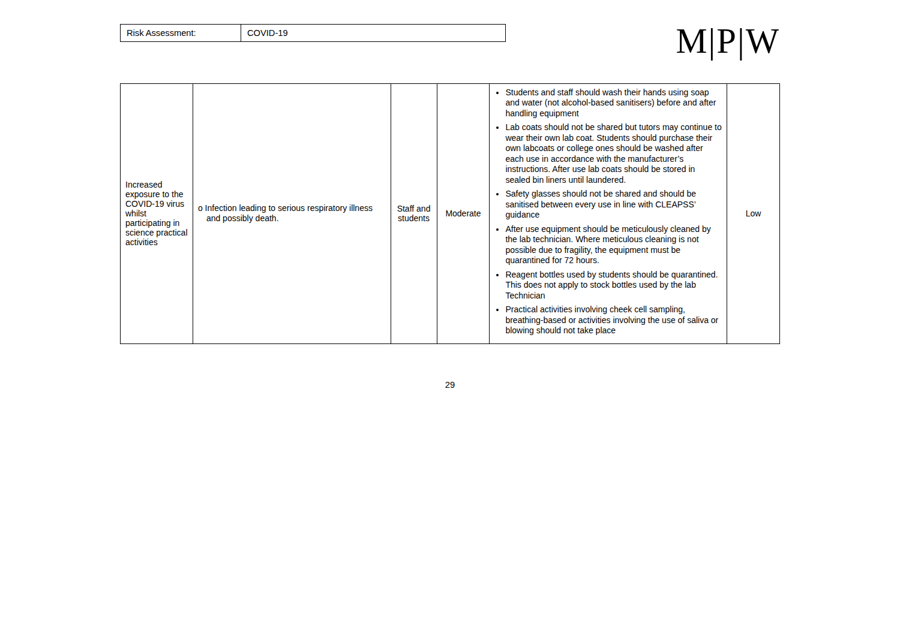| Risk Assessment: | COVID-19 |
M|P|W
| Increased exposure to the COVID-19 virus whilst participating in science practical activities | Infection leading to serious respiratory illness and possibly death. | Staff and students | Moderate | Students and staff should wash their hands using soap and water (not alcohol-based sanitisers) before and after handling equipment Lab coats should not be shared but tutors may continue to wear their own lab coat. Students should purchase their own labcoats or college ones should be washed after each use in accordance with the manufacturer’s instructions. After use lab coats should be stored in sealed bin liners until laundered. Safety glasses should not be shared and should be sanitised between every use in line with CLEAPSS’ guidance After use equipment should be meticulously cleaned by the lab technician. Where meticulous cleaning is not possible due to fragility, the equipment must be quarantined for 72 hours. Reagent bottles used by students should be quarantined. This does not apply to stock bottles used by the lab Technician Practical activities involving cheek cell sampling, breathing-based or activities involving the use of saliva or blowing should not take place | Low |
29